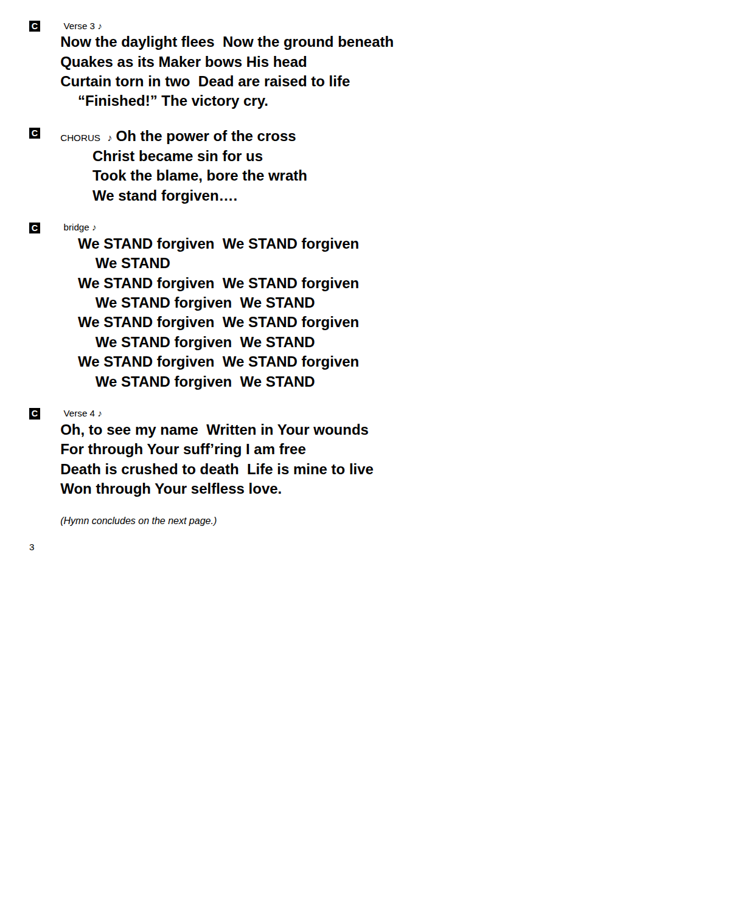C
Verse 3♪
Now the daylight flees Now the ground beneath
Quakes as its Maker bows His head
Curtain torn in two Dead are raised to life
“Finished!” The victory cry.
C
CHORUS♪
Oh the power of the cross
Christ became sin for us
Took the blame, bore the wrath
We stand forgiven….
C
bridge♪
We STAND forgiven We STAND forgiven
We STAND
We STAND forgiven We STAND forgiven
We STAND forgiven We STAND
We STAND forgiven We STAND forgiven
We STAND forgiven We STAND
We STAND forgiven We STAND forgiven
We STAND forgiven We STAND
C
Verse 4♪
Oh, to see my name Written in Your wounds
For through Your suff’ring I am free
Death is crushed to death Life is mine to live
Won through Your selfless love.
(Hymn concludes on the next page.)
3